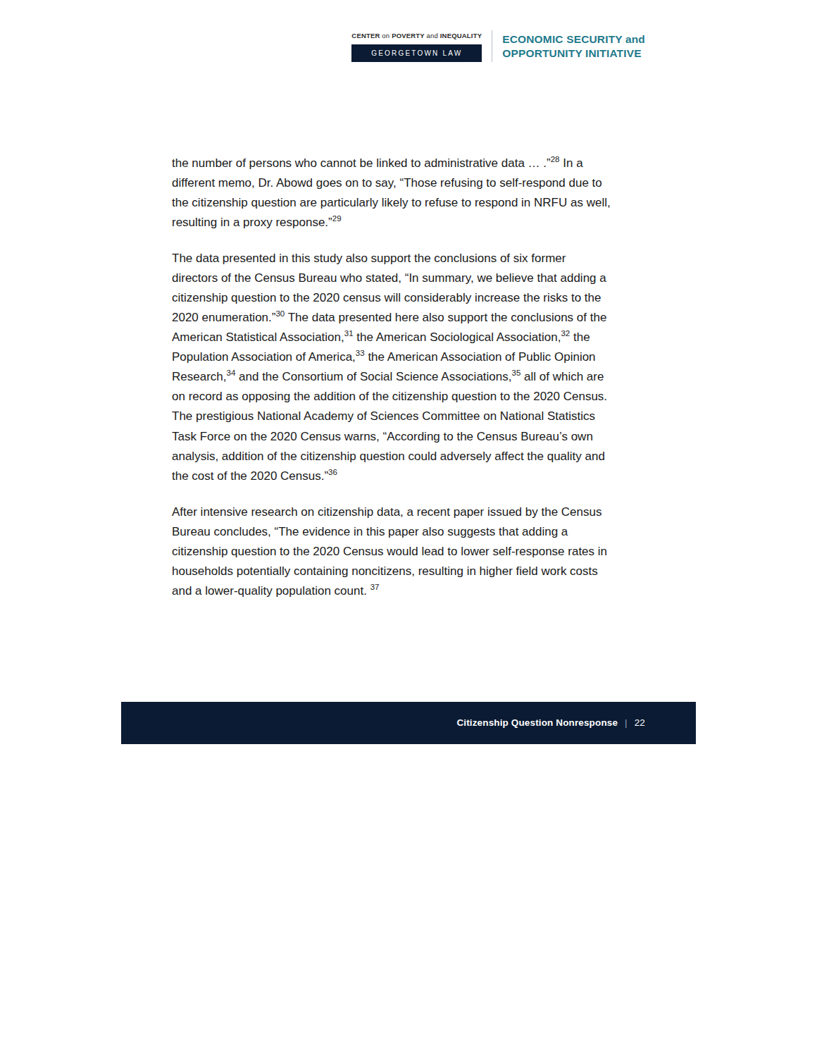CENTER on POVERTY and INEQUALITY
GEORGETOWN LAW
ECONOMIC SECURITY and
OPPORTUNITY INITIATIVE
the number of persons who cannot be linked to administrative data … .”28 In a different memo, Dr. Abowd goes on to say, “Those refusing to self-respond due to the citizenship question are particularly likely to refuse to respond in NRFU as well, resulting in a proxy response.”29
The data presented in this study also support the conclusions of six former directors of the Census Bureau who stated, “In summary, we believe that adding a citizenship question to the 2020 census will considerably increase the risks to the 2020 enumeration.”30 The data presented here also support the conclusions of the American Statistical Association,31 the American Sociological Association,32 the Population Association of America,33 the American Association of Public Opinion Research,34 and the Consortium of Social Science Associations,35 all of which are on record as opposing the addition of the citizenship question to the 2020 Census. The prestigious National Academy of Sciences Committee on National Statistics Task Force on the 2020 Census warns, “According to the Census Bureau’s own analysis, addition of the citizenship question could adversely affect the quality and the cost of the 2020 Census.”36
After intensive research on citizenship data, a recent paper issued by the Census Bureau concludes, “The evidence in this paper also suggests that adding a citizenship question to the 2020 Census would lead to lower self-response rates in households potentially containing noncitizens, resulting in higher field work costs and a lower-quality population count. 37
Citizenship Question Nonresponse | 22